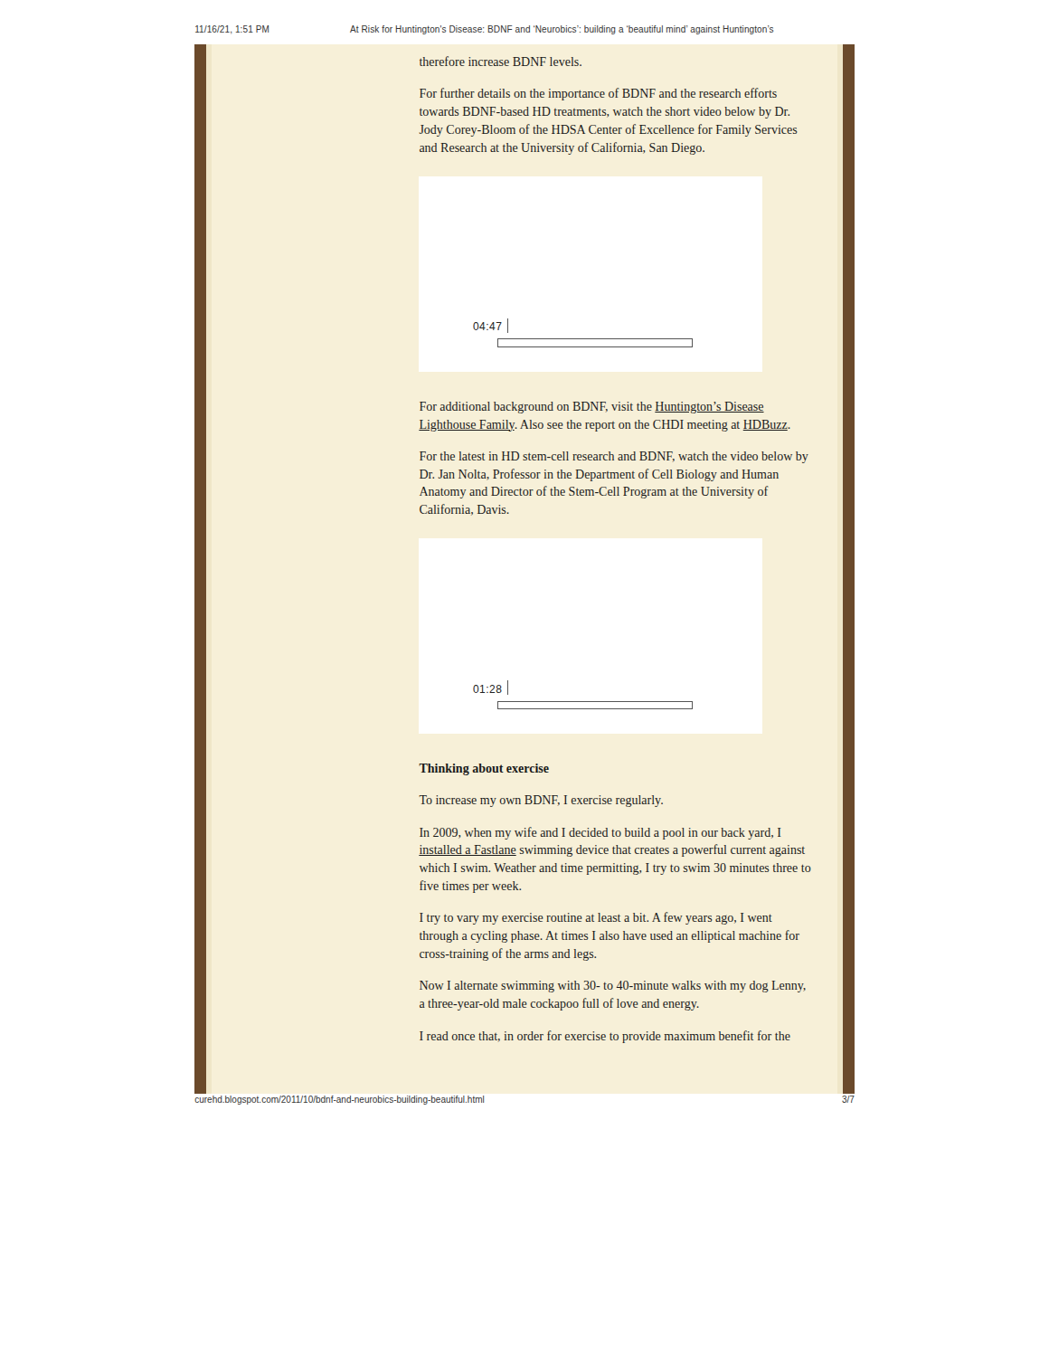11/16/21, 1:51 PM At Risk for Huntington's Disease: BDNF and ‘Neurobics’: building a ‘beautiful mind’ against Huntington’s
therefore increase BDNF levels.
For further details on the importance of BDNF and the research efforts towards BDNF-based HD treatments, watch the short video below by Dr. Jody Corey-Bloom of the HDSA Center of Excellence for Family Services and Research at the University of California, San Diego.
04:47
For additional background on BDNF, visit the Huntington’s Disease Lighthouse Family. Also see the report on the CHDI meeting at HDBuzz.
For the latest in HD stem-cell research and BDNF, watch the video below by Dr. Jan Nolta, Professor in the Department of Cell Biology and Human Anatomy and Director of the Stem-Cell Program at the University of California, Davis.
01:28
Thinking about exercise
To increase my own BDNF, I exercise regularly.
In 2009, when my wife and I decided to build a pool in our back yard, I installed a Fastlane swimming device that creates a powerful current against which I swim. Weather and time permitting, I try to swim 30 minutes three to five times per week.
I try to vary my exercise routine at least a bit. A few years ago, I went through a cycling phase. At times I also have used an elliptical machine for cross-training of the arms and legs.
Now I alternate swimming with 30- to 40-minute walks with my dog Lenny, a three-year-old male cockapoo full of love and energy.
I read once that, in order for exercise to provide maximum benefit for the
curehd.blogspot.com/2011/10/bdnf-and-neurobics-building-beautiful.html 3/7